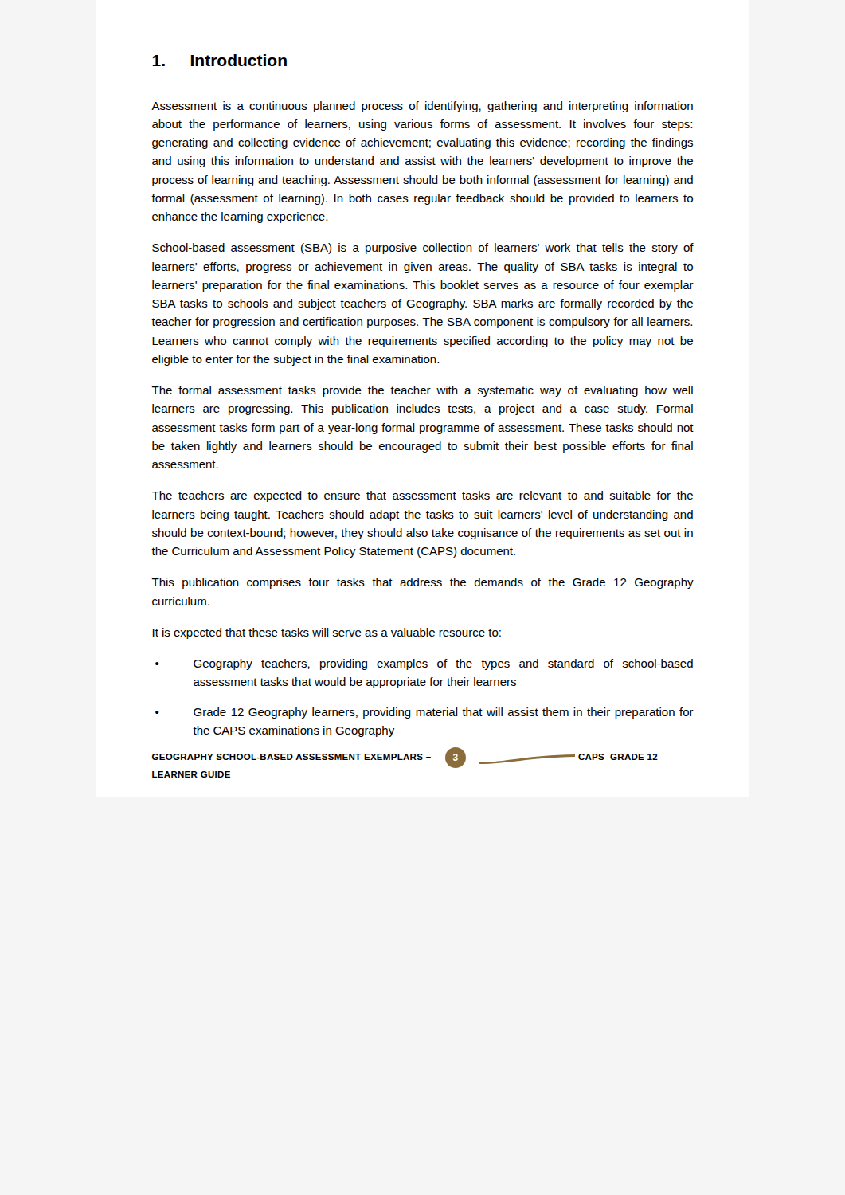1. Introduction
Assessment is a continuous planned process of identifying, gathering and interpreting information about the performance of learners, using various forms of assessment. It involves four steps: generating and collecting evidence of achievement; evaluating this evidence; recording the findings and using this information to understand and assist with the learners' development to improve the process of learning and teaching. Assessment should be both informal (assessment for learning) and formal (assessment of learning). In both cases regular feedback should be provided to learners to enhance the learning experience.
School-based assessment (SBA) is a purposive collection of learners' work that tells the story of learners' efforts, progress or achievement in given areas. The quality of SBA tasks is integral to learners' preparation for the final examinations. This booklet serves as a resource of four exemplar SBA tasks to schools and subject teachers of Geography. SBA marks are formally recorded by the teacher for progression and certification purposes. The SBA component is compulsory for all learners. Learners who cannot comply with the requirements specified according to the policy may not be eligible to enter for the subject in the final examination.
The formal assessment tasks provide the teacher with a systematic way of evaluating how well learners are progressing. This publication includes tests, a project and a case study. Formal assessment tasks form part of a year-long formal programme of assessment. These tasks should not be taken lightly and learners should be encouraged to submit their best possible efforts for final assessment.
The teachers are expected to ensure that assessment tasks are relevant to and suitable for the learners being taught. Teachers should adapt the tasks to suit learners' level of understanding and should be context-bound; however, they should also take cognisance of the requirements as set out in the Curriculum and Assessment Policy Statement (CAPS) document.
This publication comprises four tasks that address the demands of the Grade 12 Geography curriculum.
It is expected that these tasks will serve as a valuable resource to:
Geography teachers, providing examples of the types and standard of school-based assessment tasks that would be appropriate for their learners
Grade 12 Geography learners, providing material that will assist them in their preparation for the CAPS examinations in Geography
GEOGRAPHY SCHOOL-BASED ASSESSMENT EXEMPLARS – 3 CAPS GRADE 12 LEARNER GUIDE